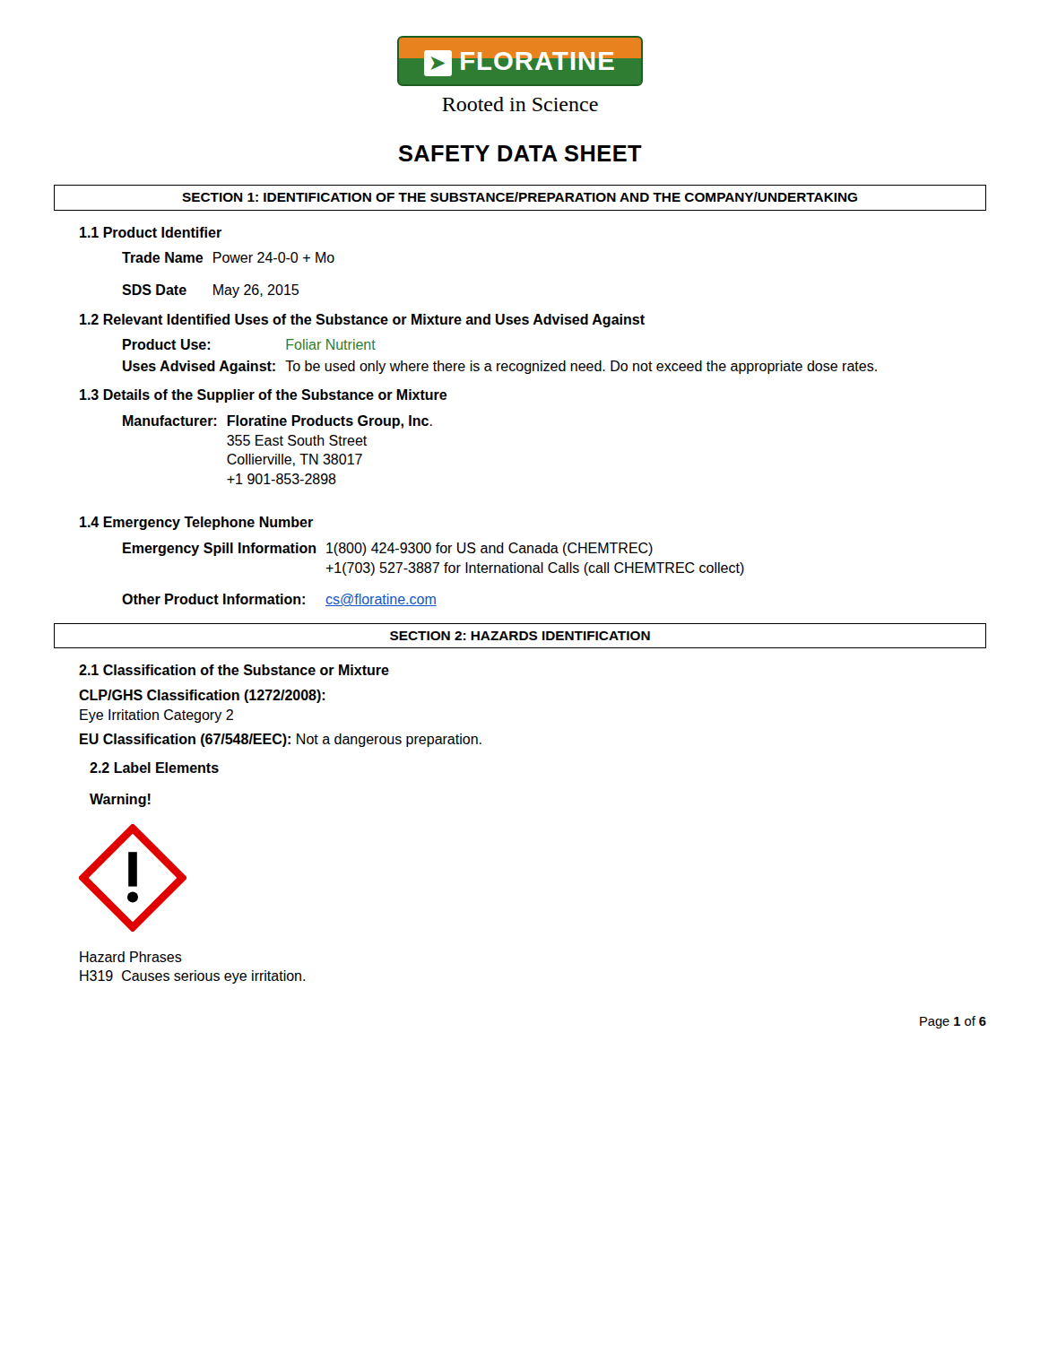➤FLORATINE
Rooted in Science
SAFETY DATA SHEET
SECTION 1: IDENTIFICATION OF THE SUBSTANCE/PREPARATION AND THE COMPANY/UNDERTAKING
1.1 Product Identifier
| Trade Name | Power 24-0-0 + Mo |
| SDS Date | May 26, 2015 |
1.2 Relevant Identified Uses of the Substance or Mixture and Uses Advised Against
| Product Use: | Foliar Nutrient |
| Uses Advised Against: | To be used only where there is a recognized need. Do not exceed the appropriate dose rates. |
1.3 Details of the Supplier of the Substance or Mixture
| Manufacturer: | Floratine Products Group, Inc . 355 East South Street Collierville, TN 38017 +1 901-853-2898 |
1.4 Emergency Telephone Number
| Emergency Spill Information | 1(800) 424-9300 for US and Canada (CHEMTREC) +1(703) 527-3887 for International Calls (call CHEMTREC collect) |
| Other Product Information: | cs@floratine.com |
SECTION 2: HAZARDS IDENTIFICATION
2.1 Classification of the Substance or Mixture
CLP/GHS Classification (1272/2008):
Eye Irritation Category 2
EU Classification (67/548/EEC): Not a dangerous preparation.
2.2 Label Elements
Warning!
Hazard Phrases
H319 Causes serious eye irritation.
Page 1 of 6